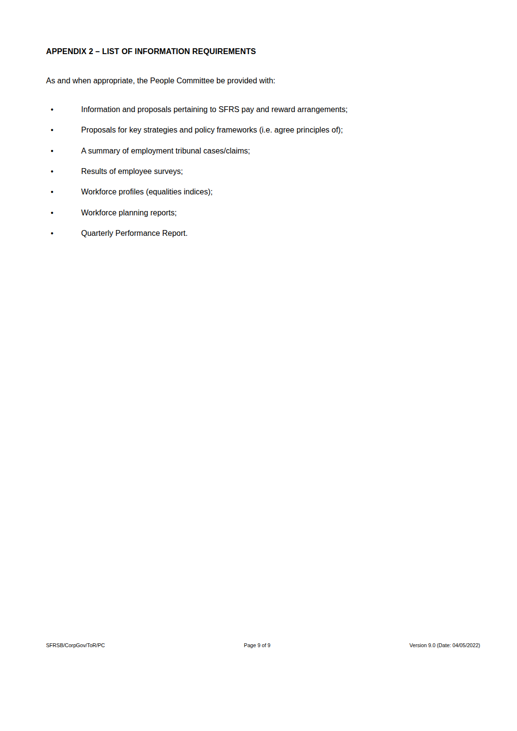APPENDIX 2 – LIST OF INFORMATION REQUIREMENTS
As and when appropriate, the People Committee be provided with:
Information and proposals pertaining to SFRS pay and reward arrangements;
Proposals for key strategies and policy frameworks (i.e. agree principles of);
A summary of employment tribunal cases/claims;
Results of employee surveys;
Workforce profiles (equalities indices);
Workforce planning reports;
Quarterly Performance Report.
SFRSB/CorpGov/ToR/PC Page 9 of 9 Version 9.0 (Date: 04/05/2022)